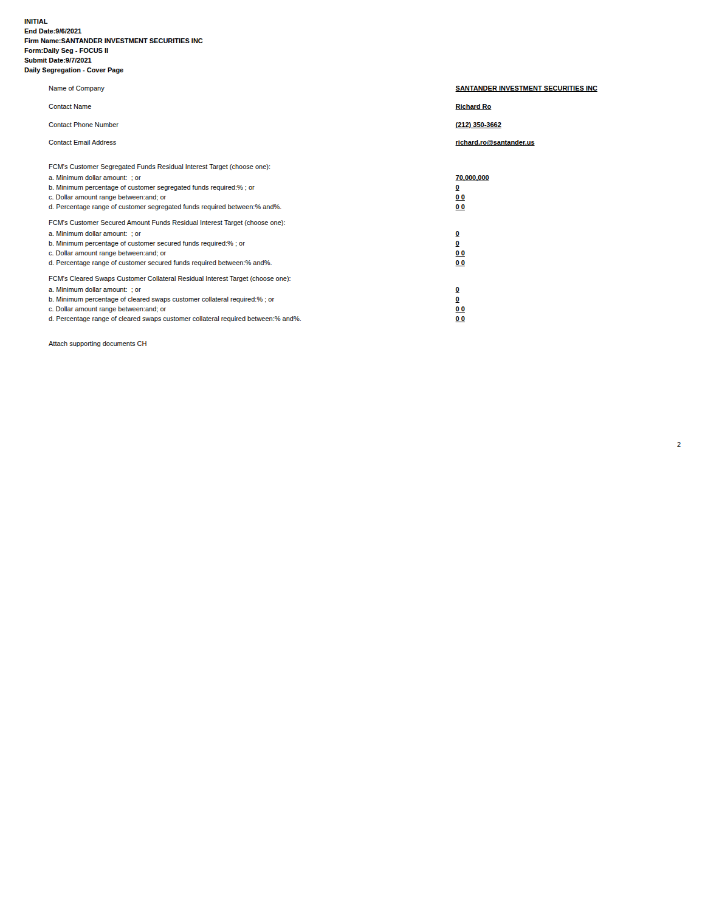INITIAL
End Date:9/6/2021
Firm Name:SANTANDER INVESTMENT SECURITIES INC
Form:Daily Seg - FOCUS II
Submit Date:9/7/2021
Daily Segregation - Cover Page
| Name of Company | SANTANDER INVESTMENT SECURITIES INC |
| Contact Name | Richard Ro |
| Contact Phone Number | (212) 350-3662 |
| Contact Email Address | richard.ro@santander.us |
| FCM's Customer Segregated Funds Residual Interest Target (choose one): |
| a. Minimum dollar amount: ; or | 70,000,000 |
| b. Minimum percentage of customer segregated funds required:% ; or | 0 |
| c. Dollar amount range between:and; or | 0 0 |
| d. Percentage range of customer segregated funds required between:% and%. | 0 0 |
| FCM's Customer Secured Amount Funds Residual Interest Target (choose one): |
| a. Minimum dollar amount: ; or | 0 |
| b. Minimum percentage of customer secured funds required:% ; or | 0 |
| c. Dollar amount range between:and; or | 0 0 |
| d. Percentage range of customer secured funds required between:% and%. | 0 0 |
| FCM's Cleared Swaps Customer Collateral Residual Interest Target (choose one): |
| a. Minimum dollar amount: ; or | 0 |
| b. Minimum percentage of cleared swaps customer collateral required:% ; or | 0 |
| c. Dollar amount range between:and; or | 0 0 |
| d. Percentage range of cleared swaps customer collateral required between:% and%. | 0 0 |
Attach supporting documents CH
2